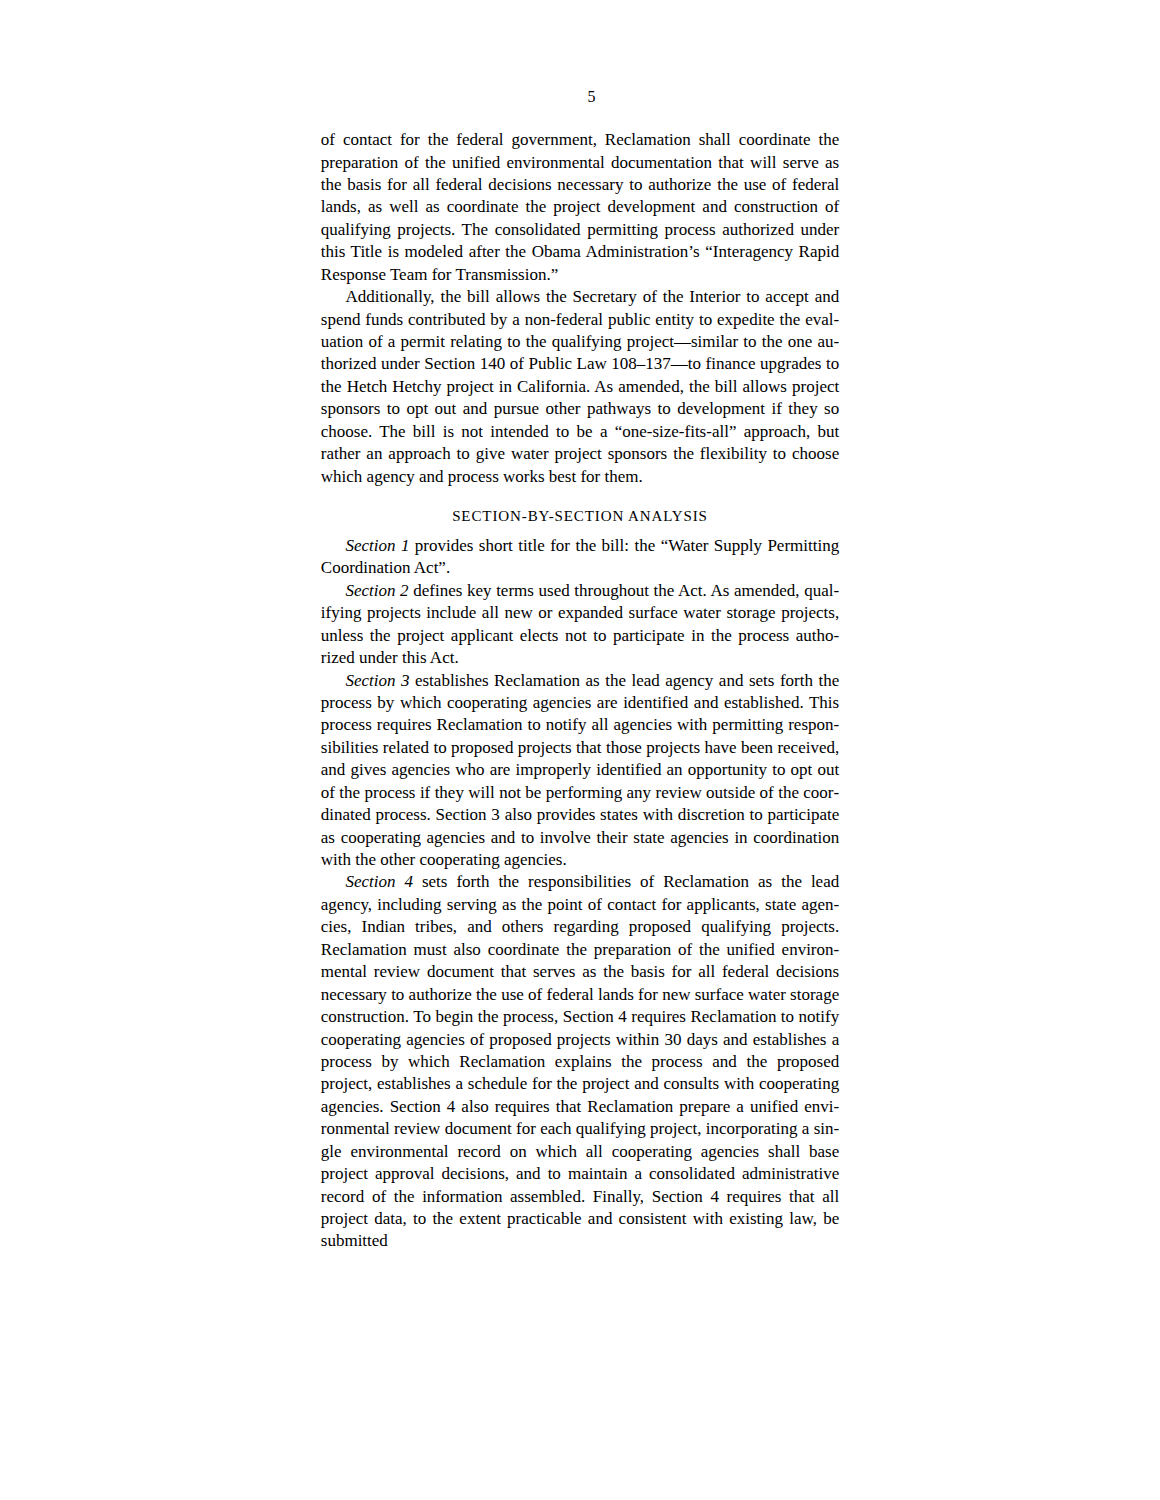5
of contact for the federal government, Reclamation shall coordinate the preparation of the unified environmental documentation that will serve as the basis for all federal decisions necessary to authorize the use of federal lands, as well as coordinate the project development and construction of qualifying projects. The consolidated permitting process authorized under this Title is modeled after the Obama Administration’s “Interagency Rapid Response Team for Transmission.”
Additionally, the bill allows the Secretary of the Interior to accept and spend funds contributed by a non-federal public entity to expedite the evaluation of a permit relating to the qualifying project—similar to the one authorized under Section 140 of Public Law 108–137—to finance upgrades to the Hetch Hetchy project in California. As amended, the bill allows project sponsors to opt out and pursue other pathways to development if they so choose. The bill is not intended to be a “one-size-fits-all” approach, but rather an approach to give water project sponsors the flexibility to choose which agency and process works best for them.
Section-by-Section Analysis
Section 1 provides short title for the bill: the “Water Supply Permitting Coordination Act”.
Section 2 defines key terms used throughout the Act. As amended, qualifying projects include all new or expanded surface water storage projects, unless the project applicant elects not to participate in the process authorized under this Act.
Section 3 establishes Reclamation as the lead agency and sets forth the process by which cooperating agencies are identified and established. This process requires Reclamation to notify all agencies with permitting responsibilities related to proposed projects that those projects have been received, and gives agencies who are improperly identified an opportunity to opt out of the process if they will not be performing any review outside of the coordinated process. Section 3 also provides states with discretion to participate as cooperating agencies and to involve their state agencies in coordination with the other cooperating agencies.
Section 4 sets forth the responsibilities of Reclamation as the lead agency, including serving as the point of contact for applicants, state agencies, Indian tribes, and others regarding proposed qualifying projects. Reclamation must also coordinate the preparation of the unified environmental review document that serves as the basis for all federal decisions necessary to authorize the use of federal lands for new surface water storage construction. To begin the process, Section 4 requires Reclamation to notify cooperating agencies of proposed projects within 30 days and establishes a process by which Reclamation explains the process and the proposed project, establishes a schedule for the project and consults with cooperating agencies. Section 4 also requires that Reclamation prepare a unified environmental review document for each qualifying project, incorporating a single environmental record on which all cooperating agencies shall base project approval decisions, and to maintain a consolidated administrative record of the information assembled. Finally, Section 4 requires that all project data, to the extent practicable and consistent with existing law, be submitted